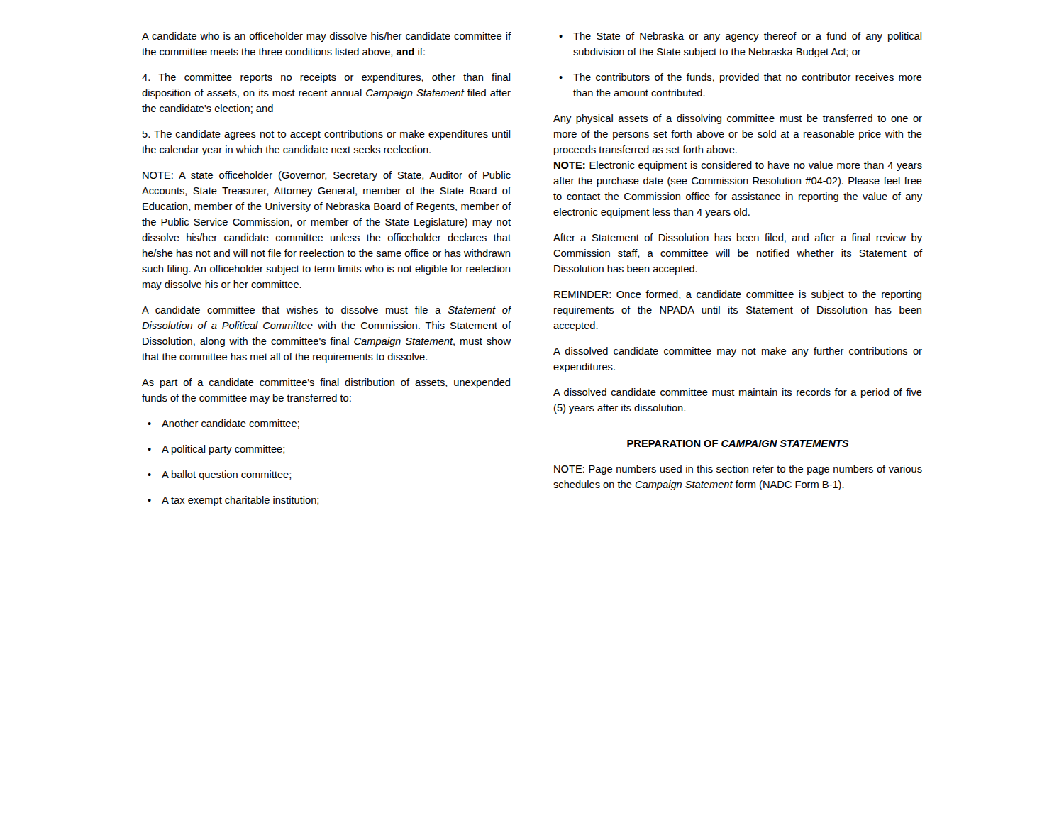A candidate who is an officeholder may dissolve his/her candidate committee if the committee meets the three conditions listed above, and if:
4. The committee reports no receipts or expenditures, other than final disposition of assets, on its most recent annual Campaign Statement filed after the candidate's election; and
5. The candidate agrees not to accept contributions or make expenditures until the calendar year in which the candidate next seeks reelection.
NOTE: A state officeholder (Governor, Secretary of State, Auditor of Public Accounts, State Treasurer, Attorney General, member of the State Board of Education, member of the University of Nebraska Board of Regents, member of the Public Service Commission, or member of the State Legislature) may not dissolve his/her candidate committee unless the officeholder declares that he/she has not and will not file for reelection to the same office or has withdrawn such filing. An officeholder subject to term limits who is not eligible for reelection may dissolve his or her committee.
A candidate committee that wishes to dissolve must file a Statement of Dissolution of a Political Committee with the Commission. This Statement of Dissolution, along with the committee's final Campaign Statement, must show that the committee has met all of the requirements to dissolve.
As part of a candidate committee's final distribution of assets, unexpended funds of the committee may be transferred to:
Another candidate committee;
A political party committee;
A ballot question committee;
A tax exempt charitable institution;
The State of Nebraska or any agency thereof or a fund of any political subdivision of the State subject to the Nebraska Budget Act; or
The contributors of the funds, provided that no contributor receives more than the amount contributed.
Any physical assets of a dissolving committee must be transferred to one or more of the persons set forth above or be sold at a reasonable price with the proceeds transferred as set forth above.
NOTE: Electronic equipment is considered to have no value more than 4 years after the purchase date (see Commission Resolution #04-02). Please feel free to contact the Commission office for assistance in reporting the value of any electronic equipment less than 4 years old.
After a Statement of Dissolution has been filed, and after a final review by Commission staff, a committee will be notified whether its Statement of Dissolution has been accepted.
REMINDER: Once formed, a candidate committee is subject to the reporting requirements of the NPADA until its Statement of Dissolution has been accepted.
A dissolved candidate committee may not make any further contributions or expenditures.
A dissolved candidate committee must maintain its records for a period of five (5) years after its dissolution.
PREPARATION OF CAMPAIGN STATEMENTS
NOTE: Page numbers used in this section refer to the page numbers of various schedules on the Campaign Statement form (NADC Form B-1).